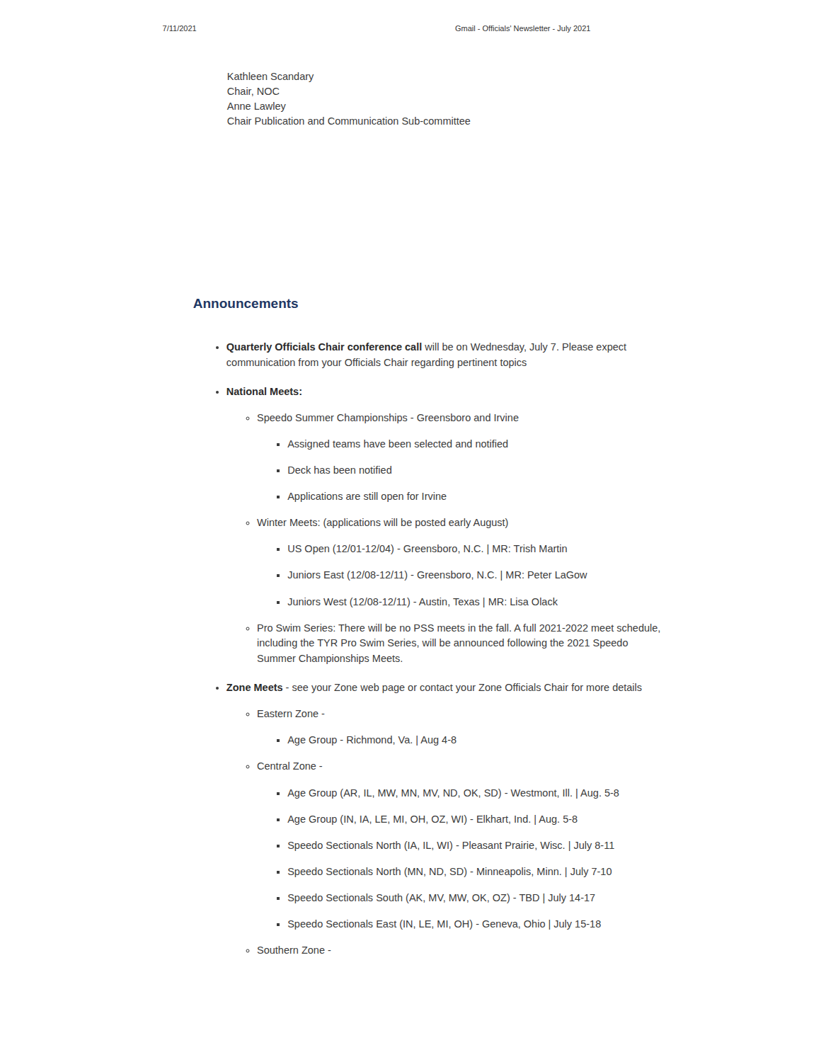7/11/2021 Gmail - Officials' Newsletter - July 2021
Kathleen Scandary
Chair, NOC
Anne Lawley
Chair Publication and Communication Sub-committee
Announcements
Quarterly Officials Chair conference call will be on Wednesday, July 7. Please expect communication from your Officials Chair regarding pertinent topics
National Meets:
Speedo Summer Championships - Greensboro and Irvine
Assigned teams have been selected and notified
Deck has been notified
Applications are still open for Irvine
Winter Meets: (applications will be posted early August)
US Open (12/01-12/04) - Greensboro, N.C. | MR: Trish Martin
Juniors East (12/08-12/11) - Greensboro, N.C. | MR: Peter LaGow
Juniors West (12/08-12/11) - Austin, Texas | MR: Lisa Olack
Pro Swim Series: There will be no PSS meets in the fall. A full 2021-2022 meet schedule, including the TYR Pro Swim Series, will be announced following the 2021 Speedo Summer Championships Meets.
Zone Meets - see your Zone web page or contact your Zone Officials Chair for more details
Eastern Zone -
Age Group - Richmond, Va. | Aug 4-8
Central Zone -
Age Group (AR, IL, MW, MN, MV, ND, OK, SD) - Westmont, Ill. | Aug. 5-8
Age Group (IN, IA, LE, MI, OH, OZ, WI) - Elkhart, Ind. | Aug. 5-8
Speedo Sectionals North (IA, IL, WI) - Pleasant Prairie, Wisc. | July 8-11
Speedo Sectionals North (MN, ND, SD) - Minneapolis, Minn. | July 7-10
Speedo Sectionals South (AK, MV, MW, OK, OZ) - TBD | July 14-17
Speedo Sectionals East (IN, LE, MI, OH) - Geneva, Ohio | July 15-18
Southern Zone -